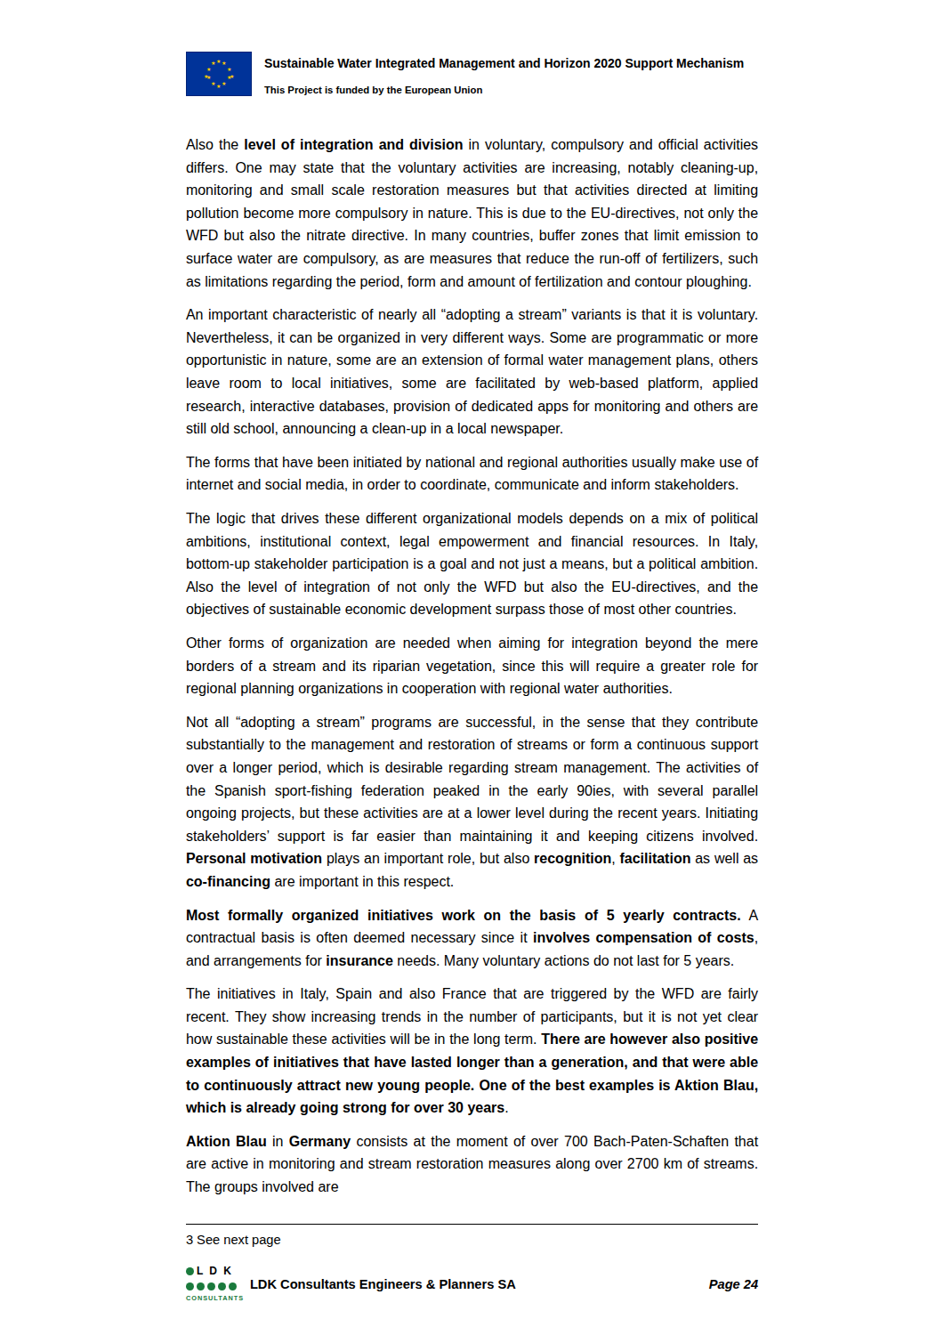★ ★ ★ ★ ★ ★ ★ ★ ★ ★ ★ ★
Sustainable Water Integrated Management and Horizon 2020 Support Mechanism
This Project is funded by the European Union
Also the level of integration and division in voluntary, compulsory and official activities differs. One may state that the voluntary activities are increasing, notably cleaning-up, monitoring and small scale restoration measures but that activities directed at limiting pollution become more compulsory in nature. This is due to the EU-directives, not only the WFD but also the nitrate directive. In many countries, buffer zones that limit emission to surface water are compulsory, as are measures that reduce the run-off of fertilizers, such as limitations regarding the period, form and amount of fertilization and contour ploughing.
An important characteristic of nearly all “adopting a stream” variants is that it is voluntary. Nevertheless, it can be organized in very different ways. Some are programmatic or more opportunistic in nature, some are an extension of formal water management plans, others leave room to local initiatives, some are facilitated by web-based platform, applied research, interactive databases, provision of dedicated apps for monitoring and others are still old school, announcing a clean-up in a local newspaper.
The forms that have been initiated by national and regional authorities usually make use of internet and social media, in order to coordinate, communicate and inform stakeholders.
The logic that drives these different organizational models depends on a mix of political ambitions, institutional context, legal empowerment and financial resources. In Italy, bottom-up stakeholder participation is a goal and not just a means, but a political ambition. Also the level of integration of not only the WFD but also the EU-directives, and the objectives of sustainable economic development surpass those of most other countries.
Other forms of organization are needed when aiming for integration beyond the mere borders of a stream and its riparian vegetation, since this will require a greater role for regional planning organizations in cooperation with regional water authorities.
Not all “adopting a stream” programs are successful, in the sense that they contribute substantially to the management and restoration of streams or form a continuous support over a longer period, which is desirable regarding stream management. The activities of the Spanish sport-fishing federation peaked in the early 90ies, with several parallel ongoing projects, but these activities are at a lower level during the recent years. Initiating stakeholders’ support is far easier than maintaining it and keeping citizens involved. Personal motivation plays an important role, but also recognition, facilitation as well as co-financing are important in this respect.
Most formally organized initiatives work on the basis of 5 yearly contracts. A contractual basis is often deemed necessary since it involves compensation of costs, and arrangements for insurance needs. Many voluntary actions do not last for 5 years.
The initiatives in Italy, Spain and also France that are triggered by the WFD are fairly recent. They show increasing trends in the number of participants, but it is not yet clear how sustainable these activities will be in the long term. There are however also positive examples of initiatives that have lasted longer than a generation, and that were able to continuously attract new young people. One of the best examples is Aktion Blau, which is already going strong for over 30 years.
Aktion Blau in Germany consists at the moment of over 700 Bach-Paten-Schaften that are active in monitoring and stream restoration measures along over 2700 km of streams. The groups involved are
3 See next page
L D K
CONSULTANTS
LDK Consultants Engineers & Planners SA
Page 24